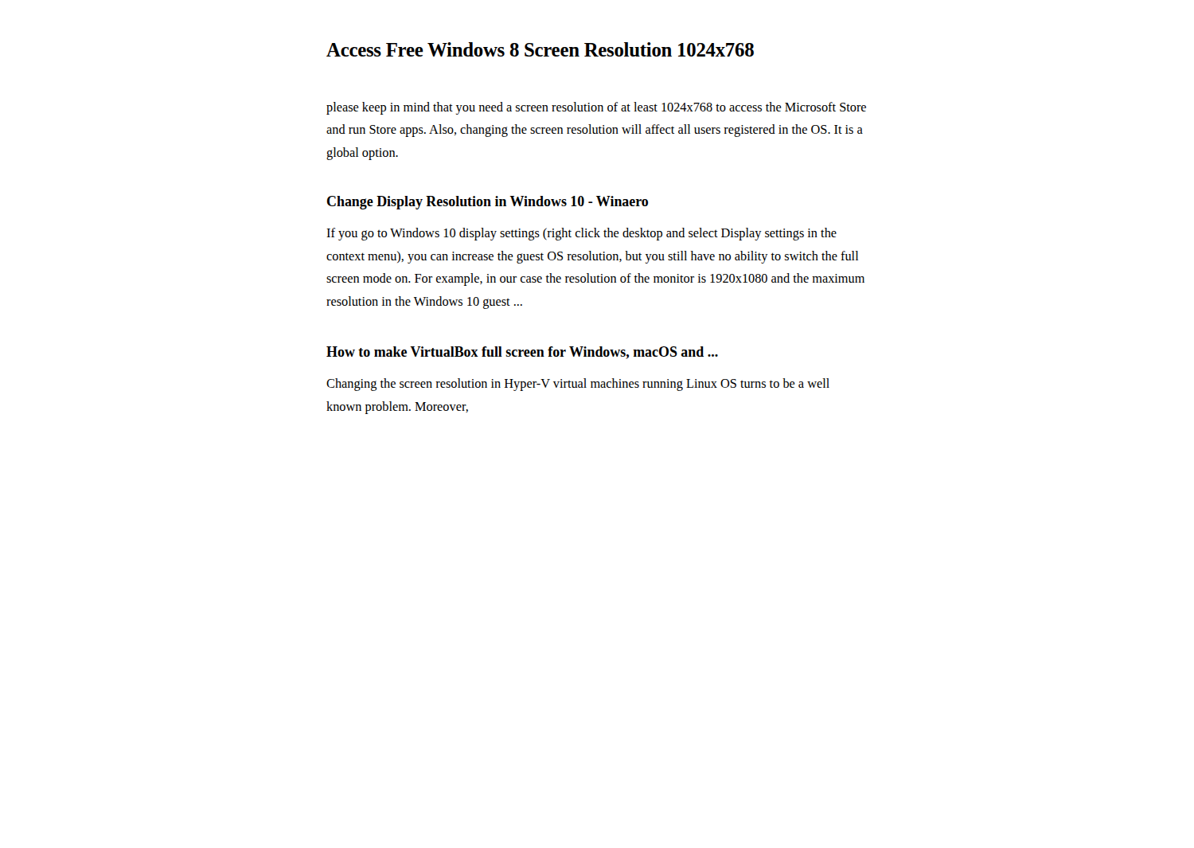Access Free Windows 8 Screen Resolution 1024x768
please keep in mind that you need a screen resolution of at least 1024x768 to access the Microsoft Store and run Store apps. Also, changing the screen resolution will affect all users registered in the OS. It is a global option.
Change Display Resolution in Windows 10 - Winaero
If you go to Windows 10 display settings (right click the desktop and select Display settings in the context menu), you can increase the guest OS resolution, but you still have no ability to switch the full screen mode on. For example, in our case the resolution of the monitor is 1920x1080 and the maximum resolution in the Windows 10 guest ...
How to make VirtualBox full screen for Windows, macOS and ...
Changing the screen resolution in Hyper-V virtual machines running Linux OS turns to be a well known problem. Moreover,